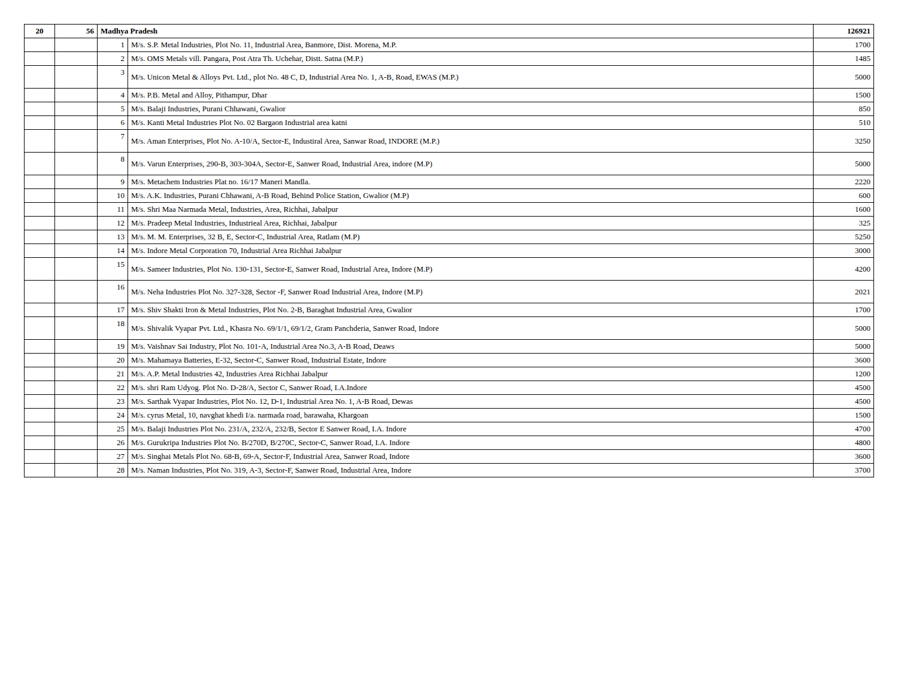| 20 | 56 | Madhya Pradesh | 126921 |
| | | 1 | M/s. S.P. Metal Industries, Plot No. 11, Industrial Area, Banmore, Dist. Morena, M.P. | 1700 |
| | | 2 | M/s. OMS Metals vill. Pangara, Post Atra Th. Uchehar, Distt. Satna (M.P.) | 1485 |
| | | 3 | M/s. Unicon Metal & Alloys Pvt. Ltd., plot No. 48 C, D, Industrial Area No. 1, A-B, Road, EWAS (M.P.) | 5000 |
| | | 4 | M/s. P.B. Metal and Alloy, Pithampur, Dhar | 1500 |
| | | 5 | M/s. Balaji Industries, Purani Chhawani, Gwalior | 850 |
| | | 6 | M/s. Kanti Metal Industries Plot No. 02 Bargaon Industrial area katni | 510 |
| | | 7 | M/s. Aman Enterprises, Plot No. A-10/A, Sector-E, Industiral Area, Sanwar Road, INDORE (M.P.) | 3250 |
| | | 8 | M/s. Varun Enterprises, 290-B, 303-304A, Sector-E, Sanwer Road, Industrial Area, indore (M.P) | 5000 |
| | | 9 | M/s. Metachem Industries Plat no. 16/17 Maneri Mandla. | 2220 |
| | | 10 | M/s. A.K. Industries, Purani Chhawani, A-B Road, Behind Police Station, Gwalior (M.P) | 600 |
| | | 11 | M/s. Shri Maa Narmada Metal, Industries, Area, Richhai, Jabalpur | 1600 |
| | | 12 | M/s. Pradeep Metal Industries, Industrieal Area, Richhai, Jabalpur | 325 |
| | | 13 | M/s. M. M. Enterprises, 32 B, E, Sector-C, Industrial Area, Ratlam (M.P) | 5250 |
| | | 14 | M/s. Indore Metal Corporation 70, Industrial Area Richhai Jabalpur | 3000 |
| | | 15 | M/s. Sameer Industries, Plot No. 130-131, Sector-E, Sanwer Road, Industrial Area, Indore (M.P) | 4200 |
| | | 16 | M/s. Neha Industries Plot No. 327-328, Sector -F, Sanwer Road Industrial Area, Indore (M.P) | 2021 |
| | | 17 | M/s. Shiv Shakti Iron & Metal Industries, Plot No. 2-B, Baraghat Industrial Area, Gwalior | 1700 |
| | | 18 | M/s. Shivalik Vyapar Pvt. Ltd., Khasra No. 69/1/1, 69/1/2, Gram Panchderia, Sanwer Road, Indore | 5000 |
| | | 19 | M/s. Vaishnav Sai Industry, Plot No. 101-A, Industrial Area No.3, A-B Road, Deaws | 5000 |
| | | 20 | M/s. Mahamaya Batteries, E-32, Sector-C, Sanwer Road, Industrial Estate, Indore | 3600 |
| | | 21 | M/s. A.P. Metal Industries 42, Industries Area Richhai Jabalpur | 1200 |
| | | 22 | M/s. shri Ram Udyog. Plot No. D-28/A, Sector C, Sanwer Road, I.A.Indore | 4500 |
| | | 23 | M/s. Sarthak Vyapar Industries, Plot No. 12, D-1, Industrial Area No. 1, A-B Road, Dewas | 4500 |
| | | 24 | M/s. cyrus Metal, 10, navghat khedi I/a. narmada road, barawaha, Khargoan | 1500 |
| | | 25 | M/s. Balaji Industries Plot No. 231/A, 232/A, 232/B, Sector E Sanwer Road, I.A. Indore | 4700 |
| | | 26 | M/s. Gurukripa Industries Plot No. B/270D, B/270C, Sector-C, Sanwer Road, I.A. Indore | 4800 |
| | | 27 | M/s. Singhai Metals Plot No. 68-B, 69-A, Sector-F, Industrial Area, Sanwer Road, Indore | 3600 |
| | | 28 | M/s. Naman Industries, Plot No. 319, A-3, Sector-F, Sanwer Road, Industrial Area, Indore | 3700 |